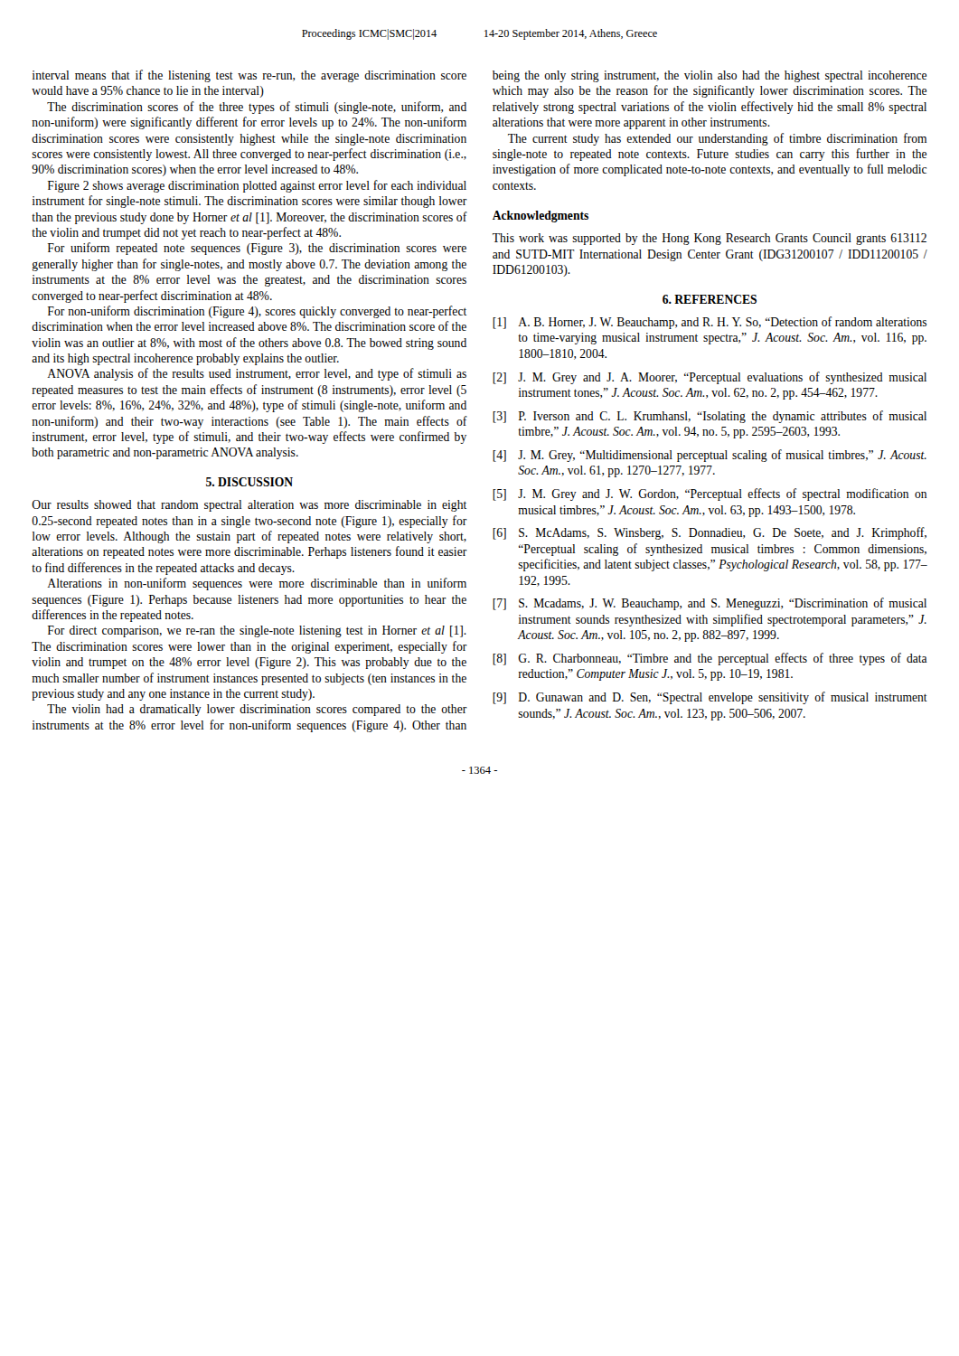Proceedings ICMC|SMC|2014 14-20 September 2014, Athens, Greece
interval means that if the listening test was re-run, the average discrimination score would have a 95% chance to lie in the interval)
The discrimination scores of the three types of stimuli (single-note, uniform, and non-uniform) were significantly different for error levels up to 24%. The non-uniform discrimination scores were consistently highest while the single-note discrimination scores were consistently lowest. All three converged to near-perfect discrimination (i.e., 90% discrimination scores) when the error level increased to 48%.
Figure 2 shows average discrimination plotted against error level for each individual instrument for single-note stimuli. The discrimination scores were similar though lower than the previous study done by Horner et al [1]. Moreover, the discrimination scores of the violin and trumpet did not yet reach to near-perfect at 48%.
For uniform repeated note sequences (Figure 3), the discrimination scores were generally higher than for single-notes, and mostly above 0.7. The deviation among the instruments at the 8% error level was the greatest, and the discrimination scores converged to near-perfect discrimination at 48%.
For non-uniform discrimination (Figure 4), scores quickly converged to near-perfect discrimination when the error level increased above 8%. The discrimination score of the violin was an outlier at 8%, with most of the others above 0.8. The bowed string sound and its high spectral incoherence probably explains the outlier.
ANOVA analysis of the results used instrument, error level, and type of stimuli as repeated measures to test the main effects of instrument (8 instruments), error level (5 error levels: 8%, 16%, 24%, 32%, and 48%), type of stimuli (single-note, uniform and non-uniform) and their two-way interactions (see Table 1). The main effects of instrument, error level, type of stimuli, and their two-way effects were confirmed by both parametric and non-parametric ANOVA analysis.
5. DISCUSSION
Our results showed that random spectral alteration was more discriminable in eight 0.25-second repeated notes than in a single two-second note (Figure 1), especially for low error levels. Although the sustain part of repeated notes were relatively short, alterations on repeated notes were more discriminable. Perhaps listeners found it easier to find differences in the repeated attacks and decays.
Alterations in non-uniform sequences were more discriminable than in uniform sequences (Figure 1). Perhaps because listeners had more opportunities to hear the differences in the repeated notes.
For direct comparison, we re-ran the single-note listening test in Horner et al [1]. The discrimination scores were lower than in the original experiment, especially for violin and trumpet on the 48% error level (Figure 2). This was probably due to the much smaller number of instrument instances presented to subjects (ten instances in the previous study and any one instance in the current study).
The violin had a dramatically lower discrimination scores compared to the other instruments at the 8% error level for non-uniform sequences (Figure 4). Other than being the only string instrument, the violin also had the highest spectral incoherence which may also be the reason for the significantly lower discrimination scores. The relatively strong spectral variations of the violin effectively hid the small 8% spectral alterations that were more apparent in other instruments.
The current study has extended our understanding of timbre discrimination from single-note to repeated note contexts. Future studies can carry this further in the investigation of more complicated note-to-note contexts, and eventually to full melodic contexts.
Acknowledgments
This work was supported by the Hong Kong Research Grants Council grants 613112 and SUTD-MIT International Design Center Grant (IDG31200107 / IDD11200105 / IDD61200103).
6. REFERENCES
A. B. Horner, J. W. Beauchamp, and R. H. Y. So, “Detection of random alterations to time-varying musical instrument spectra,” J. Acoust. Soc. Am., vol. 116, pp. 1800–1810, 2004.
J. M. Grey and J. A. Moorer, “Perceptual evaluations of synthesized musical instrument tones,” J. Acoust. Soc. Am., vol. 62, no. 2, pp. 454–462, 1977.
P. Iverson and C. L. Krumhansl, “Isolating the dynamic attributes of musical timbre,” J. Acoust. Soc. Am., vol. 94, no. 5, pp. 2595–2603, 1993.
J. M. Grey, “Multidimensional perceptual scaling of musical timbres,” J. Acoust. Soc. Am., vol. 61, pp. 1270–1277, 1977.
J. M. Grey and J. W. Gordon, “Perceptual effects of spectral modification on musical timbres,” J. Acoust. Soc. Am., vol. 63, pp. 1493–1500, 1978.
S. McAdams, S. Winsberg, S. Donnadieu, G. De Soete, and J. Krimphoff, “Perceptual scaling of synthesized musical timbres : Common dimensions, specificities, and latent subject classes,” Psychological Research, vol. 58, pp. 177–192, 1995.
S. Mcadams, J. W. Beauchamp, and S. Meneguzzi, “Discrimination of musical instrument sounds resynthesized with simplified spectrotemporal parameters,” J. Acoust. Soc. Am., vol. 105, no. 2, pp. 882–897, 1999.
G. R. Charbonneau, “Timbre and the perceptual effects of three types of data reduction,” Computer Music J., vol. 5, pp. 10–19, 1981.
D. Gunawan and D. Sen, “Spectral envelope sensitivity of musical instrument sounds,” J. Acoust. Soc. Am., vol. 123, pp. 500–506, 2007.
- 1364 -